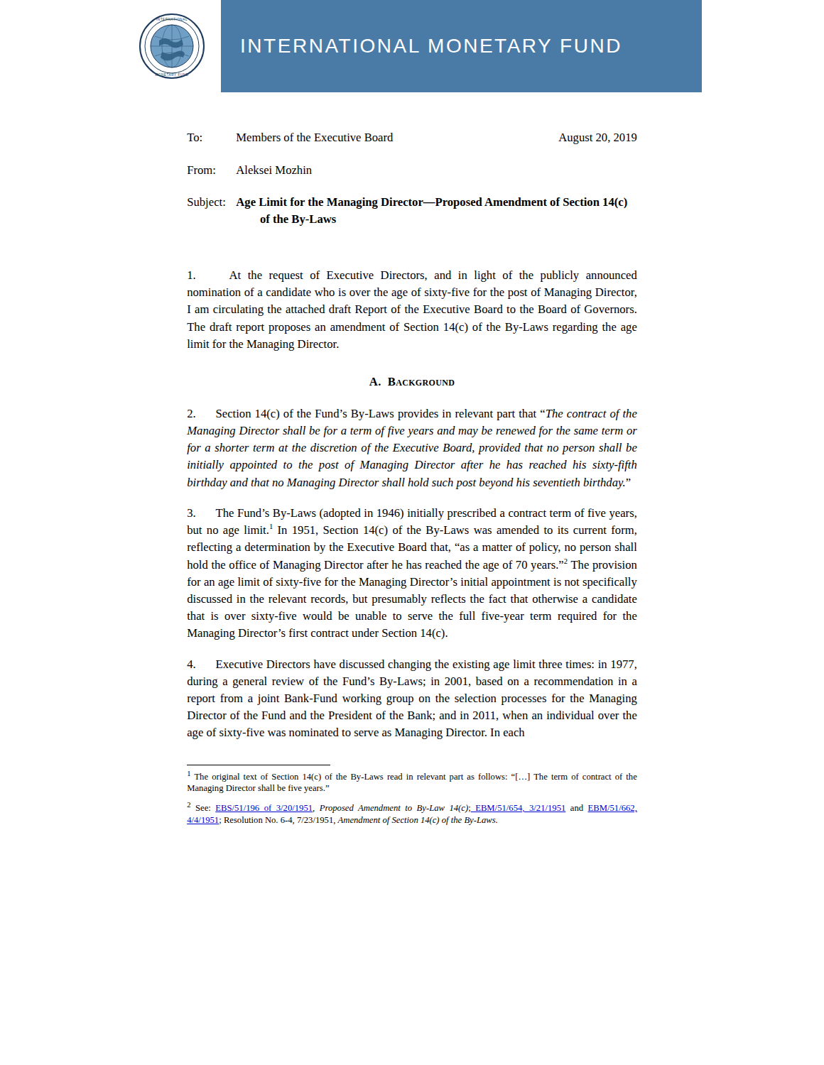INTERNATIONAL MONETARY FUND
INTERNATIONAL MONETARY FUND
| To: | Members of the Executive Board | August 20, 2019 |
| From: | Aleksei Mozhin |
| Subject: | Age Limit for the Managing Director—Proposed Amendment of Section 14(c) of the By-Laws |
1. At the request of Executive Directors, and in light of the publicly announced nomination of a candidate who is over the age of sixty-five for the post of Managing Director, I am circulating the attached draft Report of the Executive Board to the Board of Governors. The draft report proposes an amendment of Section 14(c) of the By-Laws regarding the age limit for the Managing Director.
A. Background
2. Section 14(c) of the Fund’s By-Laws provides in relevant part that “The contract of the Managing Director shall be for a term of five years and may be renewed for the same term or for a shorter term at the discretion of the Executive Board, provided that no person shall be initially appointed to the post of Managing Director after he has reached his sixty-fifth birthday and that no Managing Director shall hold such post beyond his seventieth birthday.”
3. The Fund’s By-Laws (adopted in 1946) initially prescribed a contract term of five years, but no age limit.1 In 1951, Section 14(c) of the By-Laws was amended to its current form, reflecting a determination by the Executive Board that, “as a matter of policy, no person shall hold the office of Managing Director after he has reached the age of 70 years.”2 The provision for an age limit of sixty-five for the Managing Director’s initial appointment is not specifically discussed in the relevant records, but presumably reflects the fact that otherwise a candidate that is over sixty-five would be unable to serve the full five-year term required for the Managing Director’s first contract under Section 14(c).
4. Executive Directors have discussed changing the existing age limit three times: in 1977, during a general review of the Fund’s By-Laws; in 2001, based on a recommendation in a report from a joint Bank-Fund working group on the selection processes for the Managing Director of the Fund and the President of the Bank; and in 2011, when an individual over the age of sixty-five was nominated to serve as Managing Director. In each
1 The original text of Section 14(c) of the By-Laws read in relevant part as follows: “[…] The term of contract of the Managing Director shall be five years.”
2 See: EBS/51/196 of 3/20/1951, Proposed Amendment to By-Law 14(c); EBM/51/654, 3/21/1951 and EBM/51/662, 4/4/1951; Resolution No. 6-4, 7/23/1951, Amendment of Section 14(c) of the By-Laws.